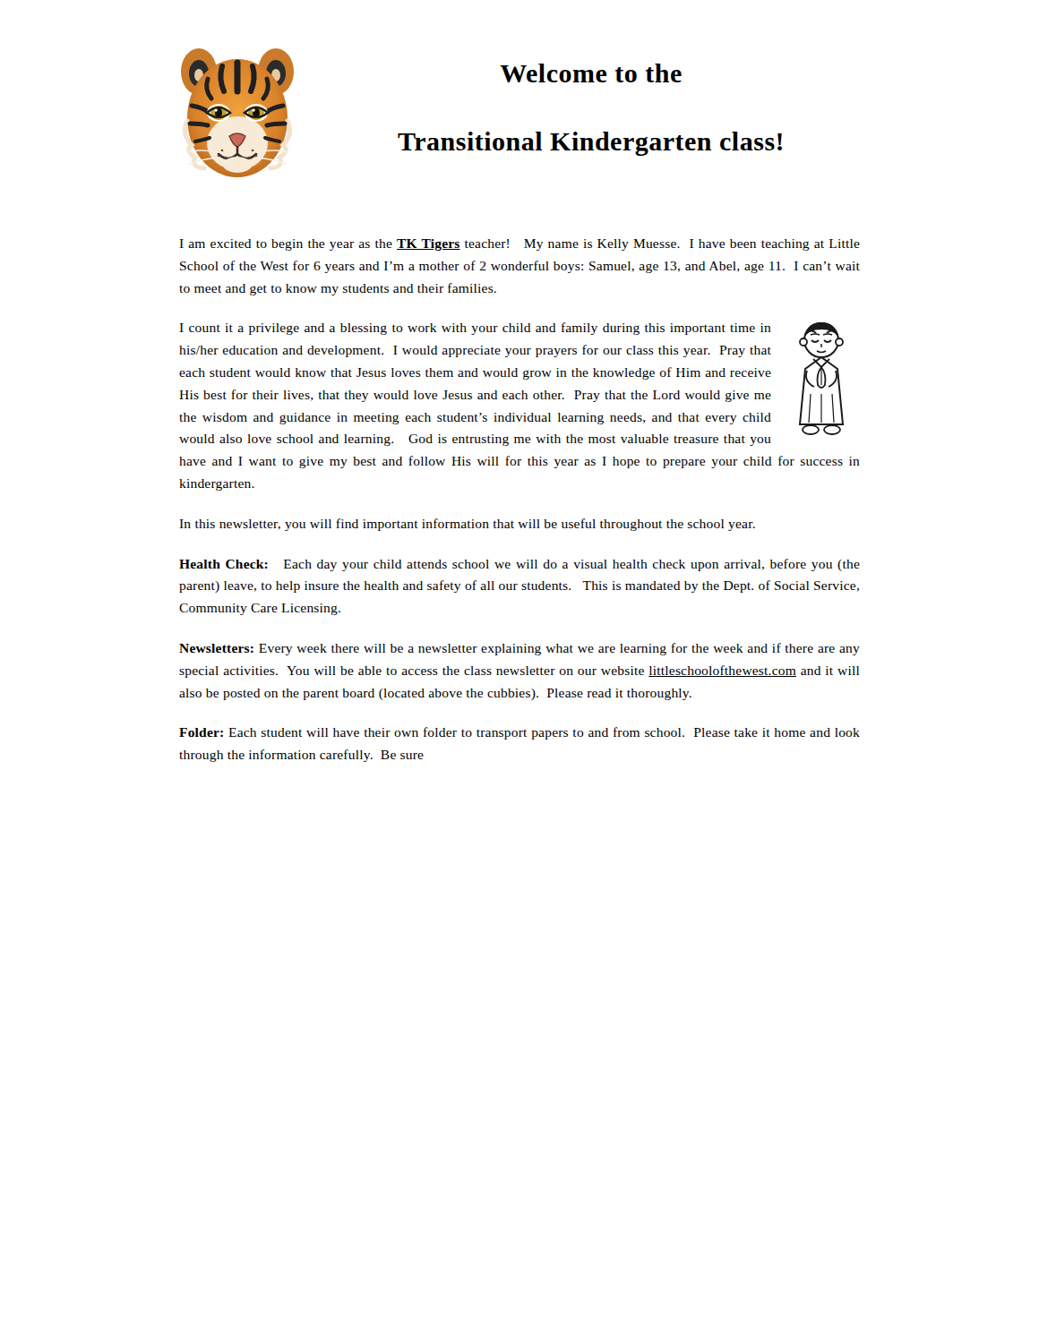Welcome to the Transitional Kindergarten class!
I am excited to begin the year as the TK Tigers teacher! My name is Kelly Muesse. I have been teaching at Little School of the West for 6 years and I’m a mother of 2 wonderful boys: Samuel, age 13, and Abel, age 11. I can’t wait to meet and get to know my students and their families.
I count it a privilege and a blessing to work with your child and family during this important time in his/her education and development. I would appreciate your prayers for our class this year. Pray that each student would know that Jesus loves them and would grow in the knowledge of Him and receive His best for their lives, that they would love Jesus and each other. Pray that the Lord would give me the wisdom and guidance in meeting each student’s individual learning needs, and that every child would also love school and learning. God is entrusting me with the most valuable treasure that you have and I want to give my best and follow His will for this year as I hope to prepare your child for success in kindergarten.
In this newsletter, you will find important information that will be useful throughout the school year.
Health Check: Each day your child attends school we will do a visual health check upon arrival, before you (the parent) leave, to help insure the health and safety of all our students. This is mandated by the Dept. of Social Service, Community Care Licensing.
Newsletters: Every week there will be a newsletter explaining what we are learning for the week and if there are any special activities. You will be able to access the class newsletter on our website littleschoolofthewest.com and it will also be posted on the parent board (located above the cubbies). Please read it thoroughly.
Folder: Each student will have their own folder to transport papers to and from school. Please take it home and look through the information carefully. Be sure